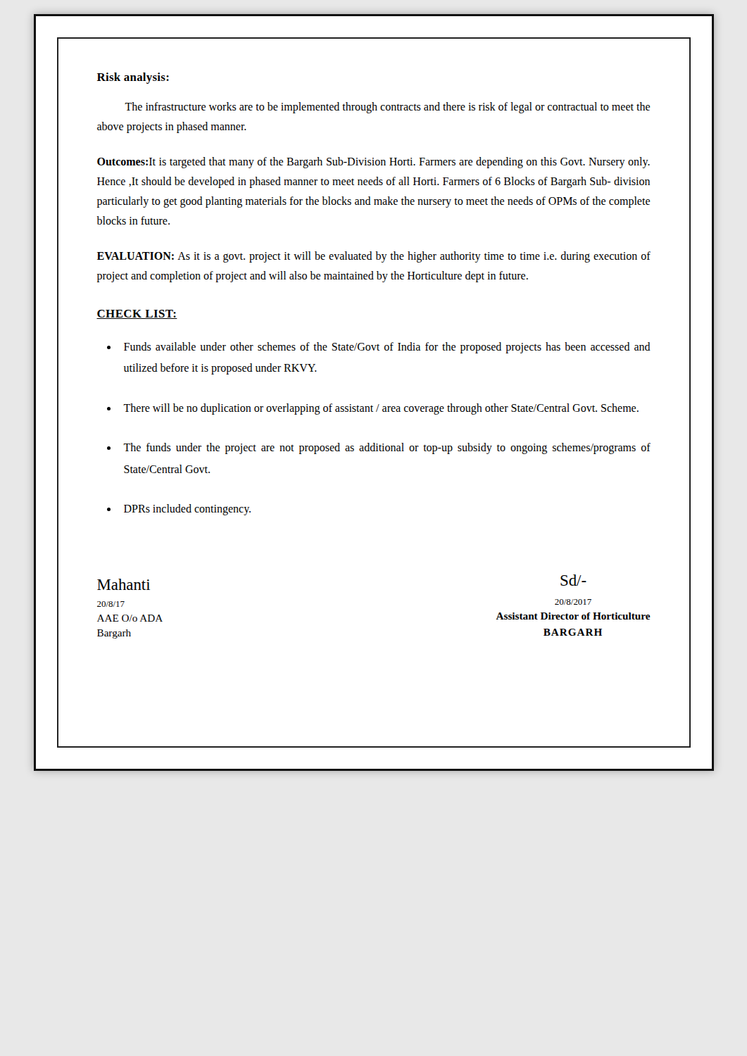Risk analysis:
The infrastructure works are to be implemented through contracts and there is risk of legal or contractual to meet the above projects in phased manner.
Outcomes: It is targeted that many of the Bargarh Sub-Division Horti. Farmers are depending on this Govt. Nursery only. Hence ,It should be developed in phased manner to meet needs of all Horti. Farmers of 6 Blocks of Bargarh Sub- division particularly to get good planting materials for the blocks and make the nursery to meet the needs of OPMs of the complete blocks in future.
EVALUATION: As it is a govt. project it will be evaluated by the higher authority time to time i.e. during execution of project and completion of project and will also be maintained by the Horticulture dept in future.
CHECK LIST:
Funds available under other schemes of the State/Govt of India for the proposed projects has been accessed and utilized before it is proposed under RKVY.
There will be no duplication or overlapping of assistant / area coverage through other State/Central Govt. Scheme.
The funds under the project are not proposed as additional or top-up subsidy to ongoing schemes/programs of State/Central Govt.
DPRs included contingency.
Mahanti 20/8/17 AAE O/o ADA
Bargarh
Sd/- 20/8/2017 Assistant Director of Horticulture
BARGARH